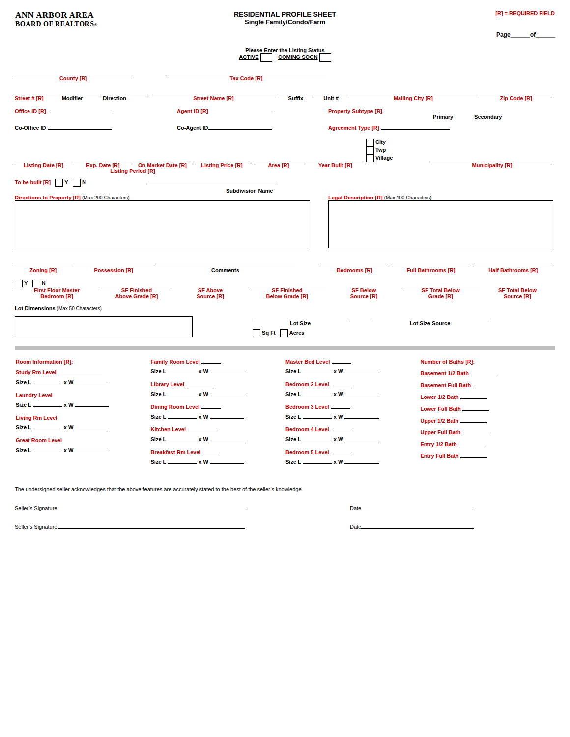| ANN ARBOR AREA BOARD OF REALTORS ® | RESIDENTIAL PROFILE SHEET Single Family/Condo/Farm | [R] = REQUIRED FIELD |
Page______of______
Please Enter the Listing Status
ACTIVE COMING SOON
| County [R] | | Tax Code [R] | |
| Street # [R] | Modifier | Direction | Street Name [R] | Suffix | Unit # | Mailing City [R] | Zip Code [R] |
| Office ID [R] | Agent ID [R] | Property Subtype [R] |
| | | Primary Secondary |
| Co-Office ID | Co-Agent ID | Agreement Type [R] |
| | | | | | | City Twp Village | |
| Listing Date [R] | Exp. Date [R] | On Market Date [R] | Listing Price [R] | Area [R] | Year Built [R] | | Municipality [R] |
| | Listing Period [R] | |
To be built [R] Y N
Subdivision Name
| Directions to Property [R] (Max 200 Characters) | | Legal Description [R] (Max 100 Characters) |
| Zoning [R] | Possession [R] | Comments | | Bedrooms [R] | Full Bathrooms [R] | Half Bathrooms [R] |
| Y N | | | | | | |
| First Floor Master | SF Finished | SF Above | SF Finished | SF Below | SF Total Below | SF Total Below |
| Bedroom [R] | Above Grade [R] | Source [R] | Below Grade [R] | Source [R] | Grade [R] | Source [R] |
Lot Dimensions (Max 50 Characters)
| | | Lot Size Sq Ft Acres | | Lot Size Source | |
| Room Information [R]: Study Rm Level Size L x W Laundry Level Size L x W Living Rm Level Size L x W Great Room Level Size L x W | Family Room Level Size L x W Library Level Size L x W Dining Room Level Size L x W Kitchen Level Size L x W Breakfast Rm Level Size L x W | Master Bed Level Size L x W Bedroom 2 Level Size L x W Bedroom 3 Level Size L x W Bedroom 4 Level Size L x W Bedroom 5 Level Size L x W | Number of Baths [R]: Basement 1/2 Bath Basement Full Bath Lower 1/2 Bath Lower Full Bath Upper 1/2 Bath Upper Full Bath Entry 1/2 Bath Entry Full Bath |
The undersigned seller acknowledges that the above features are accurately stated to the best of the seller’s knowledge.
| Seller’s Signature | Date |
| Seller’s Signature | Date |